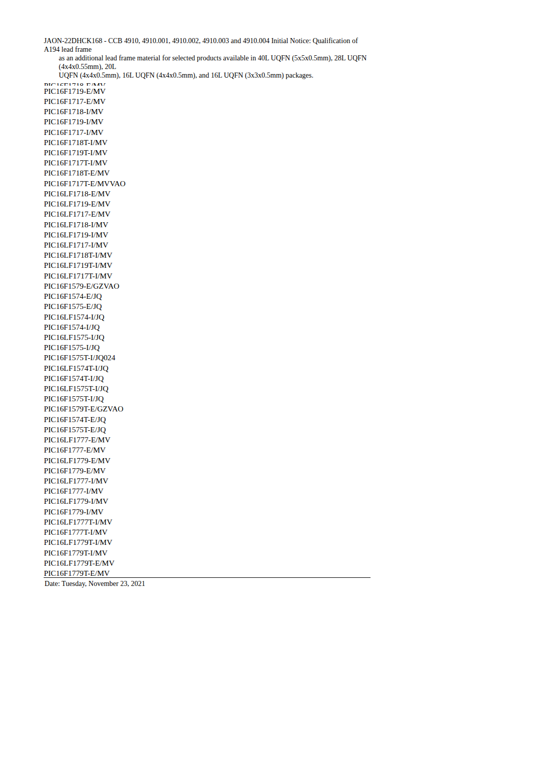JAON-22DHCK168 - CCB 4910, 4910.001, 4910.002, 4910.003 and 4910.004 Initial Notice: Qualification of A194 lead frame
as an additional lead frame material for selected products available in 40L UQFN (5x5x0.5mm), 28L UQFN (4x4x0.55mm), 20L
UQFN (4x4x0.5mm), 16L UQFN (4x4x0.5mm), and 16L UQFN (3x3x0.5mm) packages.
PIC16F1718-E/MV
PIC16F1719-E/MV
PIC16F1717-E/MV
PIC16F1718-I/MV
PIC16F1719-I/MV
PIC16F1717-I/MV
PIC16F1718T-I/MV
PIC16F1719T-I/MV
PIC16F1717T-I/MV
PIC16F1718T-E/MV
PIC16F1717T-E/MVVAO
PIC16LF1718-E/MV
PIC16LF1719-E/MV
PIC16LF1717-E/MV
PIC16LF1718-I/MV
PIC16LF1719-I/MV
PIC16LF1717-I/MV
PIC16LF1718T-I/MV
PIC16LF1719T-I/MV
PIC16LF1717T-I/MV
PIC16F1579-E/GZVAO
PIC16F1574-E/JQ
PIC16F1575-E/JQ
PIC16LF1574-I/JQ
PIC16F1574-I/JQ
PIC16LF1575-I/JQ
PIC16F1575-I/JQ
PIC16F1575T-I/JQ024
PIC16LF1574T-I/JQ
PIC16F1574T-I/JQ
PIC16LF1575T-I/JQ
PIC16F1575T-I/JQ
PIC16F1579T-E/GZVAO
PIC16F1574T-E/JQ
PIC16F1575T-E/JQ
PIC16LF1777-E/MV
PIC16F1777-E/MV
PIC16LF1779-E/MV
PIC16F1779-E/MV
PIC16LF1777-I/MV
PIC16F1777-I/MV
PIC16LF1779-I/MV
PIC16F1779-I/MV
PIC16LF1777T-I/MV
PIC16F1777T-I/MV
PIC16LF1779T-I/MV
PIC16F1779T-I/MV
PIC16LF1779T-E/MV
PIC16F1779T-E/MV
Date: Tuesday, November 23, 2021